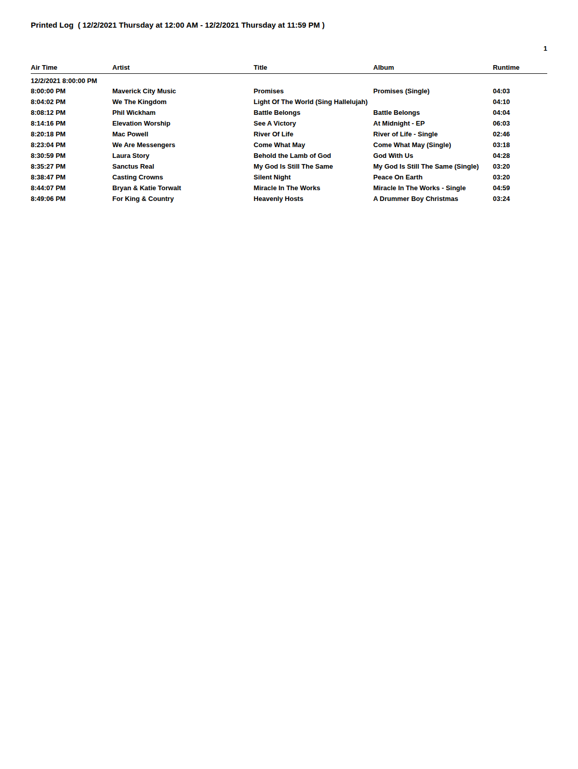Printed Log ( 12/2/2021 Thursday at 12:00 AM - 12/2/2021 Thursday at 11:59 PM )
1
| Air Time | Artist | Title | Album | Runtime |
| --- | --- | --- | --- | --- |
| 12/2/2021 8:00:00 PM |
| 8:00:00 PM | Maverick City Music | Promises | Promises (Single) | 04:03 |
| 8:04:02 PM | We The Kingdom | Light Of The World (Sing Hallelujah) | | 04:10 |
| 8:08:12 PM | Phil Wickham | Battle Belongs | Battle Belongs | 04:04 |
| 8:14:16 PM | Elevation Worship | See A Victory | At Midnight - EP | 06:03 |
| 8:20:18 PM | Mac Powell | River Of Life | River of Life - Single | 02:46 |
| 8:23:04 PM | We Are Messengers | Come What May | Come What May (Single) | 03:18 |
| 8:30:59 PM | Laura Story | Behold the Lamb of God | God With Us | 04:28 |
| 8:35:27 PM | Sanctus Real | My God Is Still The Same | My God Is Still The Same (Single) | 03:20 |
| 8:38:47 PM | Casting Crowns | Silent Night | Peace On Earth | 03:20 |
| 8:44:07 PM | Bryan & Katie Torwalt | Miracle In The Works | Miracle In The Works - Single | 04:59 |
| 8:49:06 PM | For King & Country | Heavenly Hosts | A Drummer Boy Christmas | 03:24 |